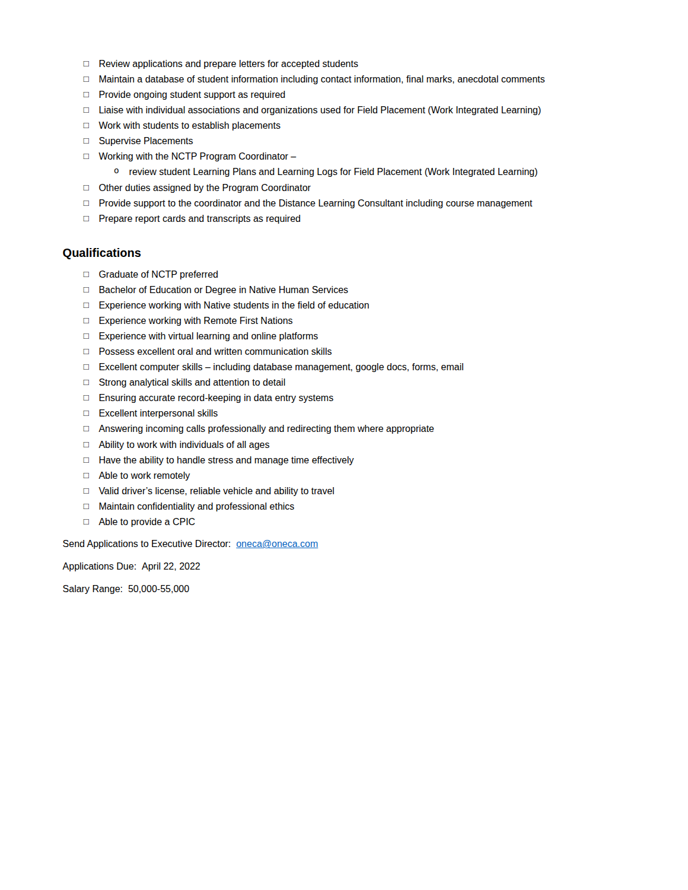Review applications and prepare letters for accepted students
Maintain a database of student information including contact information, final marks, anecdotal comments
Provide ongoing student support as required
Liaise with individual associations and organizations used for Field Placement (Work Integrated Learning)
Work with students to establish placements
Supervise Placements
Working with the NCTP Program Coordinator –
review student Learning Plans and Learning Logs for Field Placement (Work Integrated Learning)
Other duties assigned by the Program Coordinator
Provide support to the coordinator and the Distance Learning Consultant including course management
Prepare report cards and transcripts as required
Qualifications
Graduate of NCTP preferred
Bachelor of Education or Degree in Native Human Services
Experience working with Native students in the field of education
Experience working with Remote First Nations
Experience with virtual learning and online platforms
Possess excellent oral and written communication skills
Excellent computer skills – including database management, google docs, forms, email
Strong analytical skills and attention to detail
Ensuring accurate record-keeping in data entry systems
Excellent interpersonal skills
Answering incoming calls professionally and redirecting them where appropriate
Ability to work with individuals of all ages
Have the ability to handle stress and manage time effectively
Able to work remotely
Valid driver’s license, reliable vehicle and ability to travel
Maintain confidentiality and professional ethics
Able to provide a CPIC
Send Applications to Executive Director: oneca@oneca.com
Applications Due: April 22, 2022
Salary Range: 50,000-55,000